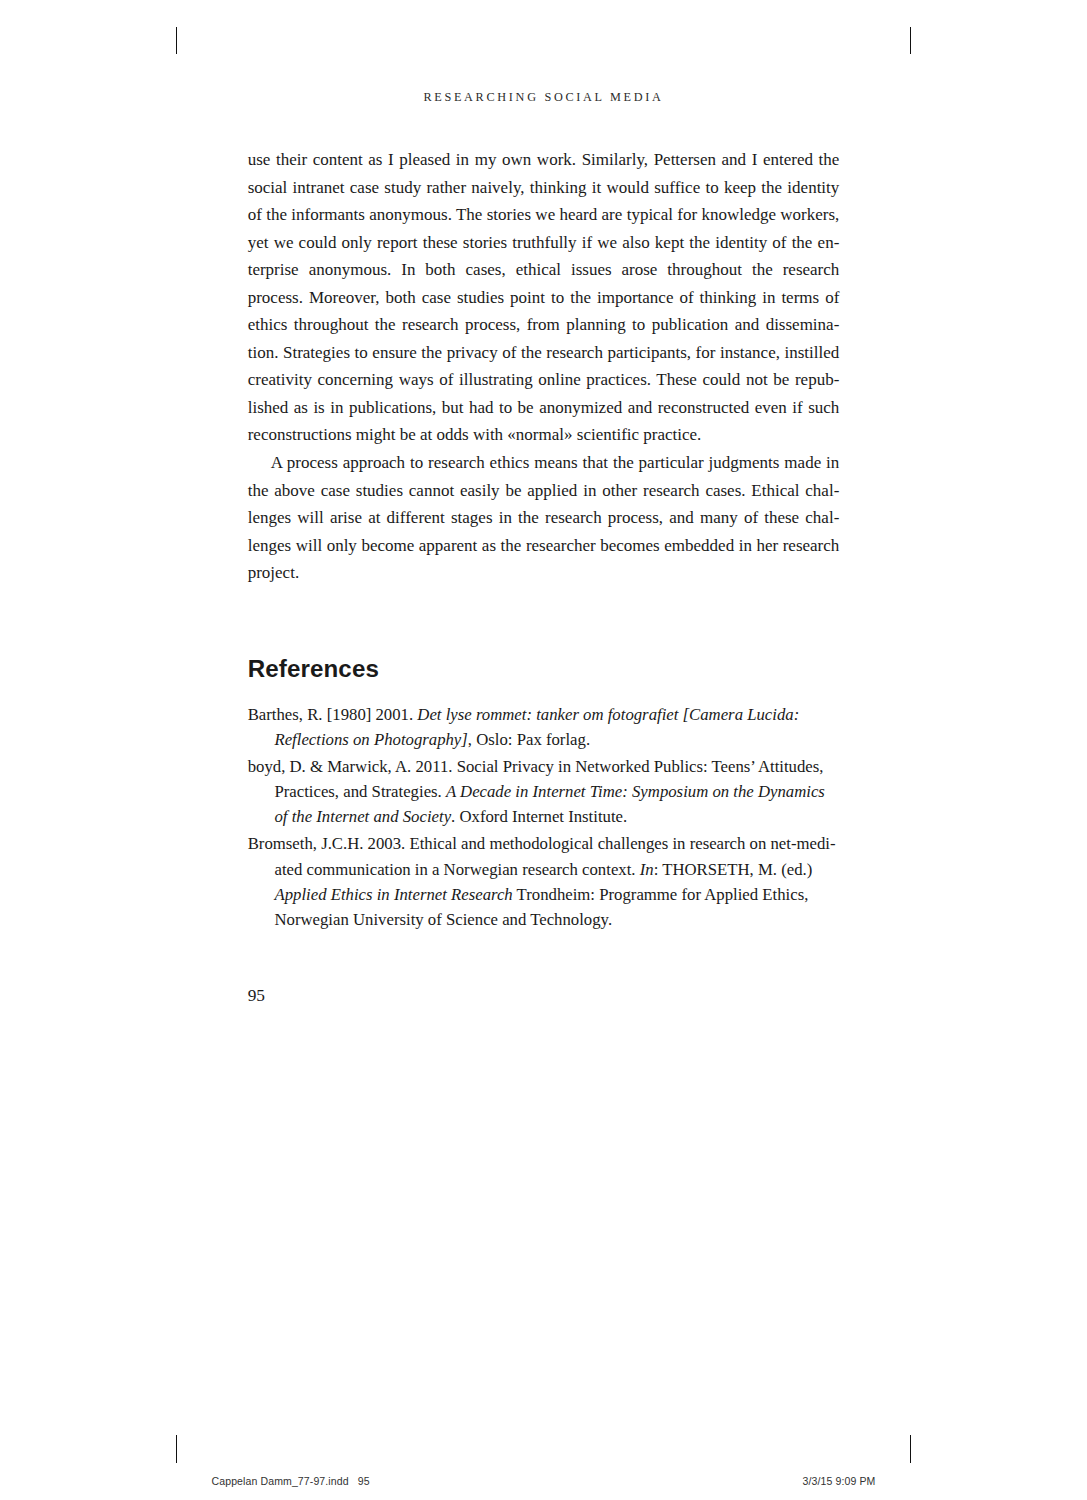Researching Social Media
use their content as I pleased in my own work. Similarly, Pettersen and I entered the social intranet case study rather naively, thinking it would suffice to keep the identity of the informants anonymous. The stories we heard are typical for knowledge workers, yet we could only report these stories truthfully if we also kept the identity of the enterprise anonymous. In both cases, ethical issues arose throughout the research process. Moreover, both case studies point to the importance of thinking in terms of ethics throughout the research process, from planning to publication and dissemination. Strategies to ensure the privacy of the research participants, for instance, instilled creativity concerning ways of illustrating online practices. These could not be republished as is in publications, but had to be anonymized and reconstructed even if such reconstructions might be at odds with «normal» scientific practice.
A process approach to research ethics means that the particular judgments made in the above case studies cannot easily be applied in other research cases. Ethical challenges will arise at different stages in the research process, and many of these challenges will only become apparent as the researcher becomes embedded in her research project.
References
Barthes, R. [1980] 2001. Det lyse rommet: tanker om fotografiet [Camera Lucida: Reflections on Photography], Oslo: Pax forlag.
boyd, D. & Marwick, A. 2011. Social Privacy in Networked Publics: Teens’ Attitudes, Practices, and Strategies. A Decade in Internet Time: Symposium on the Dynamics of the Internet and Society. Oxford Internet Institute.
Bromseth, J.C.H. 2003. Ethical and methodological challenges in research on net-mediated communication in a Norwegian research context. In: THORSETH, M. (ed.) Applied Ethics in Internet Research Trondheim: Programme for Applied Ethics, Norwegian University of Science and Technology.
95
Cappelan Damm_77-97.indd 95 3/3/15 9:09 PM